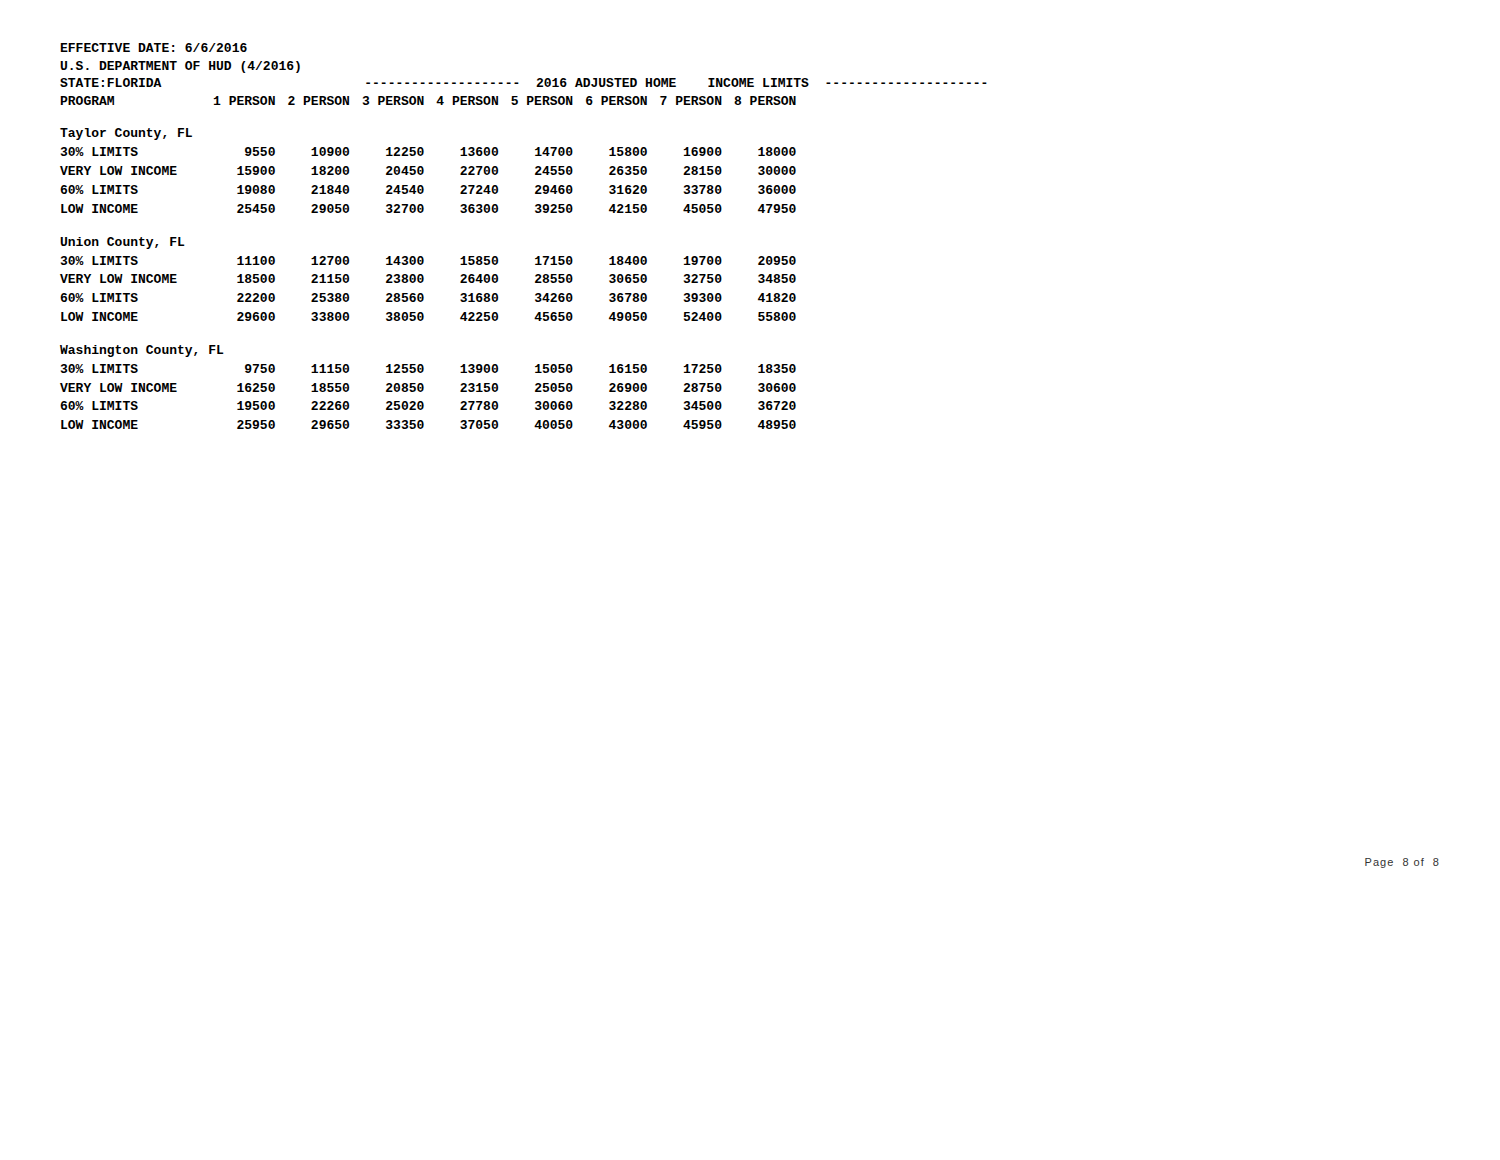EFFECTIVE DATE: 6/6/2016 U.S. DEPARTMENT OF HUD (4/2016) STATE:FLORIDA -------------------- 2016 ADJUSTED HOME INCOME LIMITS ---------------------
| PROGRAM | 1 PERSON | 2 PERSON | 3 PERSON | 4 PERSON | 5 PERSON | 6 PERSON | 7 PERSON | 8 PERSON |
| --- | --- | --- | --- | --- | --- | --- | --- | --- |
| Taylor County, FL |
| 30% LIMITS | 9550 | 10900 | 12250 | 13600 | 14700 | 15800 | 16900 | 18000 |
| VERY LOW INCOME | 15900 | 18200 | 20450 | 22700 | 24550 | 26350 | 28150 | 30000 |
| 60% LIMITS | 19080 | 21840 | 24540 | 27240 | 29460 | 31620 | 33780 | 36000 |
| LOW INCOME | 25450 | 29050 | 32700 | 36300 | 39250 | 42150 | 45050 | 47950 |
| Union County, FL |
| 30% LIMITS | 11100 | 12700 | 14300 | 15850 | 17150 | 18400 | 19700 | 20950 |
| VERY LOW INCOME | 18500 | 21150 | 23800 | 26400 | 28550 | 30650 | 32750 | 34850 |
| 60% LIMITS | 22200 | 25380 | 28560 | 31680 | 34260 | 36780 | 39300 | 41820 |
| LOW INCOME | 29600 | 33800 | 38050 | 42250 | 45650 | 49050 | 52400 | 55800 |
| Washington County, FL |
| 30% LIMITS | 9750 | 11150 | 12550 | 13900 | 15050 | 16150 | 17250 | 18350 |
| VERY LOW INCOME | 16250 | 18550 | 20850 | 23150 | 25050 | 26900 | 28750 | 30600 |
| 60% LIMITS | 19500 | 22260 | 25020 | 27780 | 30060 | 32280 | 34500 | 36720 |
| LOW INCOME | 25950 | 29650 | 33350 | 37050 | 40050 | 43000 | 45950 | 48950 |
Page 8 of 8